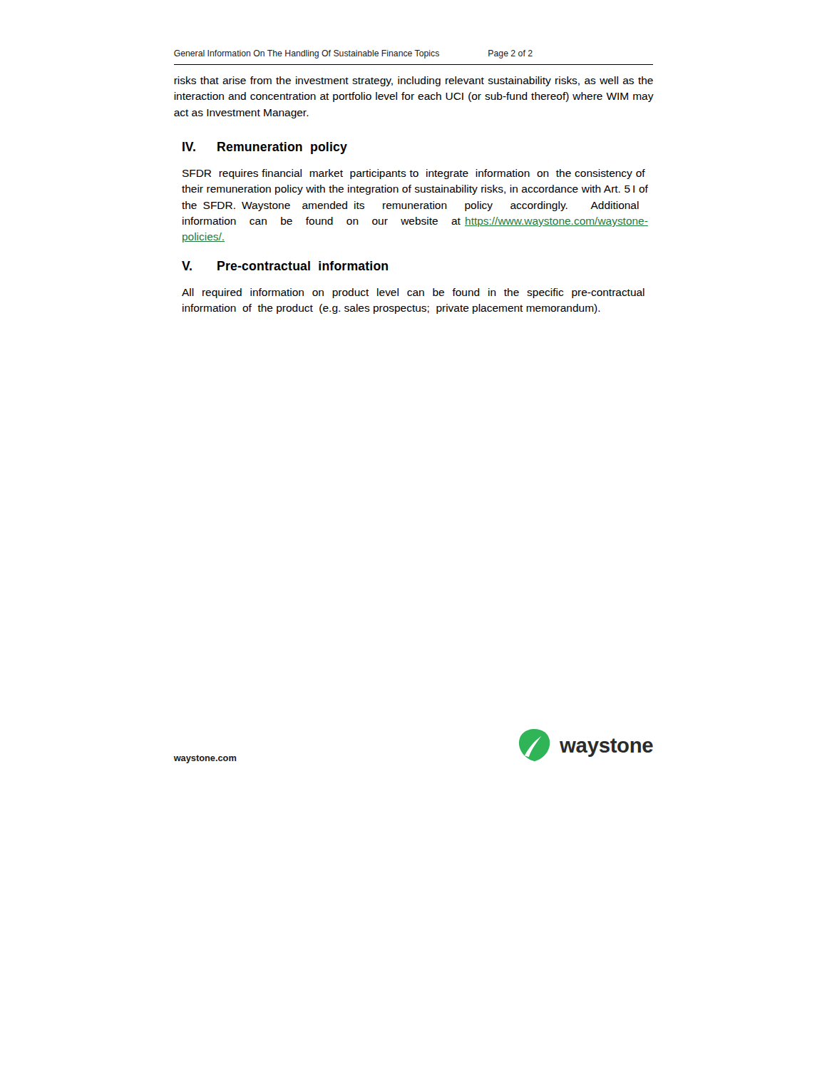General Information On The Handling Of Sustainable Finance Topics Page 2 of 2
risks that arise from the investment strategy, including relevant sustainability risks, as well as the interaction and concentration at portfolio level for each UCI (or sub-fund thereof) where WIM may act as Investment Manager.
IV. Remuneration policy
SFDR requires financial market participants to integrate information on the consistency of their remuneration policy with the integration of sustainability risks, in accordance with Art. 5 I of the SFDR. Waystone amended its remuneration policy accordingly. Additional information can be found on our website at https://www.waystone.com/waystone-policies/.
V. Pre-contractual information
All required information on product level can be found in the specific pre-contractual information of the product (e.g. sales prospectus; private placement memorandum).
waystone.com
waystone